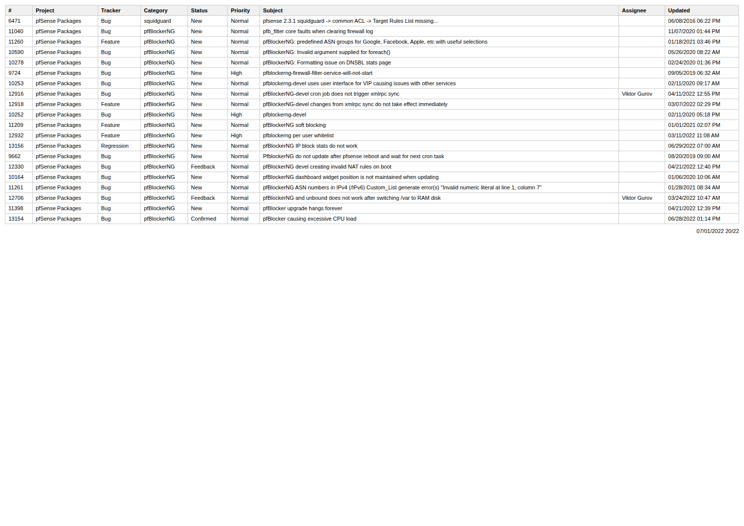| # | Project | Tracker | Category | Status | Priority | Subject | Assignee | Updated |
| --- | --- | --- | --- | --- | --- | --- | --- | --- |
| 6471 | pfSense Packages | Bug | squidguard | New | Normal | pfsense 2.3.1 squidguard -> common ACL -> Target Rules List missing... | | 06/08/2016 06:22 PM |
| 11040 | pfSense Packages | Bug | pfBlockerNG | New | Normal | pfb_filter core faults when clearing firewall log | | 11/07/2020 01:44 PM |
| 11260 | pfSense Packages | Feature | pfBlockerNG | New | Normal | pfBlockerNG: predefined ASN groups for Google, Facebook, Apple, etc with useful selections | | 01/18/2021 03:46 PM |
| 10590 | pfSense Packages | Bug | pfBlockerNG | New | Normal | pfBlockerNG: Invalid argument supplied for foreach() | | 05/26/2020 08:22 AM |
| 10278 | pfSense Packages | Bug | pfBlockerNG | New | Normal | pfBlockerNG: Formatting issue on DNSBL stats page | | 02/24/2020 01:36 PM |
| 9724 | pfSense Packages | Bug | pfBlockerNG | New | High | pfblockerng-firewall-filter-service-will-not-start | | 09/05/2019 06:32 AM |
| 10253 | pfSense Packages | Bug | pfBlockerNG | New | Normal | pfblockerng-devel uses user interface for VIP causing issues with other services | | 02/11/2020 09:17 AM |
| 12916 | pfSense Packages | Bug | pfBlockerNG | New | Normal | pfBlockerNG-devel cron job does not trigger xmlrpc sync | Viktor Gurov | 04/11/2022 12:55 PM |
| 12918 | pfSense Packages | Feature | pfBlockerNG | New | Normal | pfBlockerNG-devel changes from xmlrpc sync do not take effect immediately | | 03/07/2022 02:29 PM |
| 10252 | pfSense Packages | Bug | pfBlockerNG | New | High | pfblockerng-devel | | 02/11/2020 05:18 PM |
| 11209 | pfSense Packages | Feature | pfBlockerNG | New | Normal | pfBlockerNG soft blocking | | 01/01/2021 02:07 PM |
| 12932 | pfSense Packages | Feature | pfBlockerNG | New | High | pfblockerng per user whitelist | | 03/11/2022 11:08 AM |
| 13156 | pfSense Packages | Regression | pfBlockerNG | New | Normal | pfBlockerNG IP block stats do not work | | 06/29/2022 07:00 AM |
| 9662 | pfSense Packages | Bug | pfBlockerNG | New | Normal | PfblockerNG do not update after pfsense reboot and wait for next cron task | | 08/20/2019 09:00 AM |
| 12330 | pfSense Packages | Bug | pfBlockerNG | Feedback | Normal | pfBlockerNG devel creating invalid NAT rules on boot | | 04/21/2022 12:40 PM |
| 10164 | pfSense Packages | Bug | pfBlockerNG | New | Normal | pfBlockerNG dashboard widget position is not maintained when updating | | 01/06/2020 10:06 AM |
| 11261 | pfSense Packages | Bug | pfBlockerNG | New | Normal | pfBlockerNG ASN numbers in IPv4 (/IPv6) Custom_List generate error(s) "Invalid numeric literal at line 1, column 7" | | 01/28/2021 08:34 AM |
| 12706 | pfSense Packages | Bug | pfBlockerNG | Feedback | Normal | pfBlockerNG and unbound does not work after switching /var to RAM disk | Viktor Gurov | 03/24/2022 10:47 AM |
| 11398 | pfSense Packages | Bug | pfBlockerNG | New | Normal | pfBlocker upgrade hangs forever | | 04/21/2022 12:39 PM |
| 13154 | pfSense Packages | Bug | pfBlockerNG | Confirmed | Normal | pfBlocker causing excessive CPU load | | 06/28/2022 01:14 PM |
07/01/2022 20/22